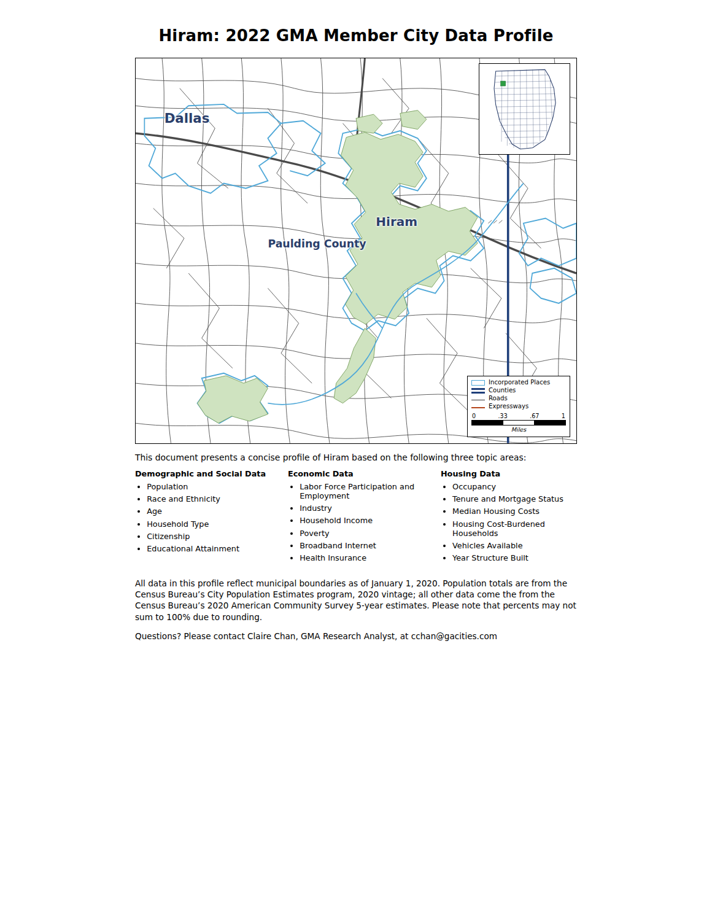Hiram: 2022 GMA Member City Data Profile
Dallas
Hiram
Paulding County
Incorporated Places
Counties
Roads
Expressways
0.33.671
Miles
This document presents a concise profile of Hiram based on the following three topic areas:
Demographic and Social Data
Population
Race and Ethnicity
Age
Household Type
Citizenship
Educational Attainment
Economic Data
Labor Force Participation and Employment
Industry
Household Income
Poverty
Broadband Internet
Health Insurance
Housing Data
Occupancy
Tenure and Mortgage Status
Median Housing Costs
Housing Cost-Burdened Households
Vehicles Available
Year Structure Built
All data in this profile reflect municipal boundaries as of January 1, 2020. Population totals are from the Census Bureau’s City Population Estimates program, 2020 vintage; all other data come the from the Census Bureau’s 2020 American Community Survey 5-year estimates. Please note that percents may not sum to 100% due to rounding.
Questions? Please contact Claire Chan, GMA Research Analyst, at cchan@gacities.com